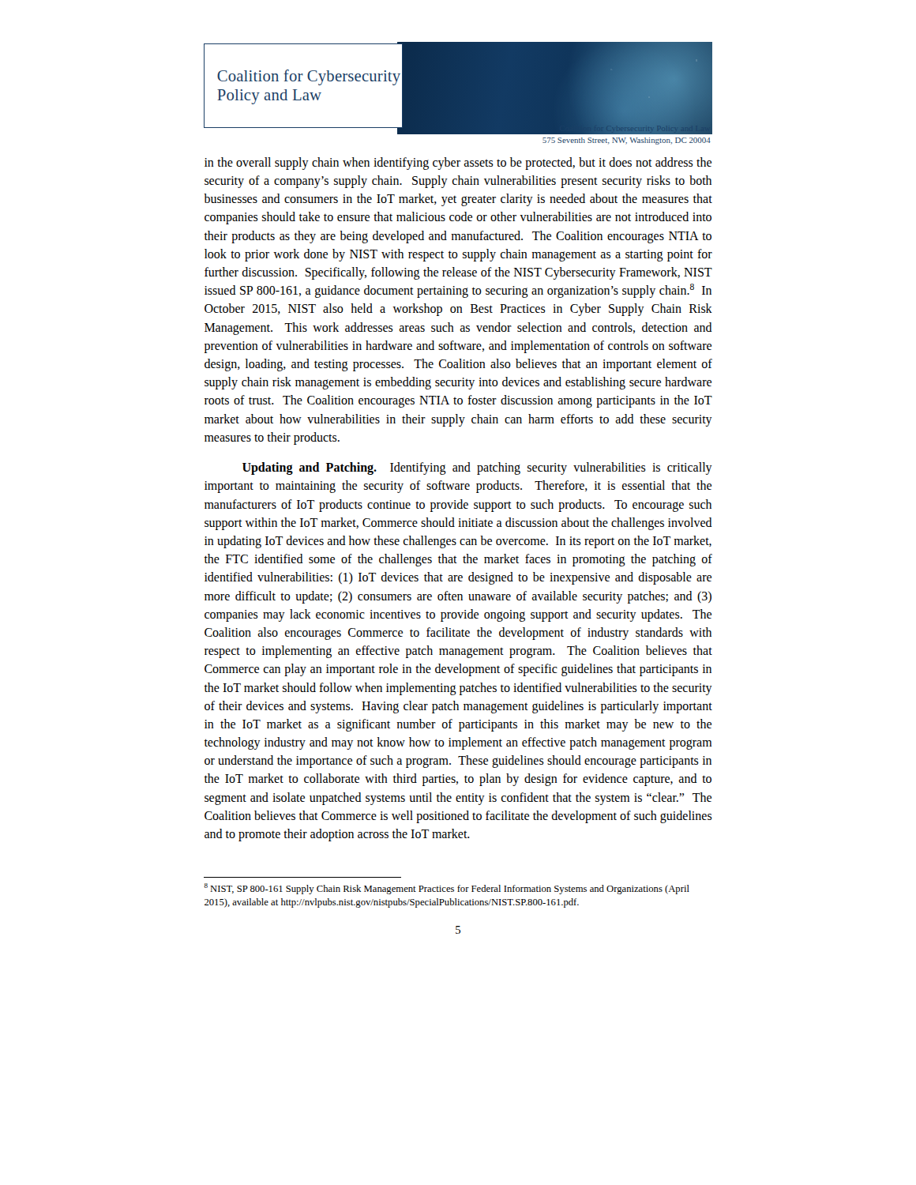Coalition for Cybersecurity
Policy and Law
Coalition for Cybersecurity Policy and Law
575 Seventh Street, NW, Washington, DC 20004
in the overall supply chain when identifying cyber assets to be protected, but it does not address the security of a company’s supply chain. Supply chain vulnerabilities present security risks to both businesses and consumers in the IoT market, yet greater clarity is needed about the measures that companies should take to ensure that malicious code or other vulnerabilities are not introduced into their products as they are being developed and manufactured. The Coalition encourages NTIA to look to prior work done by NIST with respect to supply chain management as a starting point for further discussion. Specifically, following the release of the NIST Cybersecurity Framework, NIST issued SP 800-161, a guidance document pertaining to securing an organization’s supply chain.8 In October 2015, NIST also held a workshop on Best Practices in Cyber Supply Chain Risk Management. This work addresses areas such as vendor selection and controls, detection and prevention of vulnerabilities in hardware and software, and implementation of controls on software design, loading, and testing processes. The Coalition also believes that an important element of supply chain risk management is embedding security into devices and establishing secure hardware roots of trust. The Coalition encourages NTIA to foster discussion among participants in the IoT market about how vulnerabilities in their supply chain can harm efforts to add these security measures to their products.
Updating and Patching. Identifying and patching security vulnerabilities is critically important to maintaining the security of software products. Therefore, it is essential that the manufacturers of IoT products continue to provide support to such products. To encourage such support within the IoT market, Commerce should initiate a discussion about the challenges involved in updating IoT devices and how these challenges can be overcome. In its report on the IoT market, the FTC identified some of the challenges that the market faces in promoting the patching of identified vulnerabilities: (1) IoT devices that are designed to be inexpensive and disposable are more difficult to update; (2) consumers are often unaware of available security patches; and (3) companies may lack economic incentives to provide ongoing support and security updates. The Coalition also encourages Commerce to facilitate the development of industry standards with respect to implementing an effective patch management program. The Coalition believes that Commerce can play an important role in the development of specific guidelines that participants in the IoT market should follow when implementing patches to identified vulnerabilities to the security of their devices and systems. Having clear patch management guidelines is particularly important in the IoT market as a significant number of participants in this market may be new to the technology industry and may not know how to implement an effective patch management program or understand the importance of such a program. These guidelines should encourage participants in the IoT market to collaborate with third parties, to plan by design for evidence capture, and to segment and isolate unpatched systems until the entity is confident that the system is “clear.” The Coalition believes that Commerce is well positioned to facilitate the development of such guidelines and to promote their adoption across the IoT market.
8 NIST, SP 800-161 Supply Chain Risk Management Practices for Federal Information Systems and Organizations (April 2015), available at http://nvlpubs.nist.gov/nistpubs/SpecialPublications/NIST.SP.800-161.pdf.
5